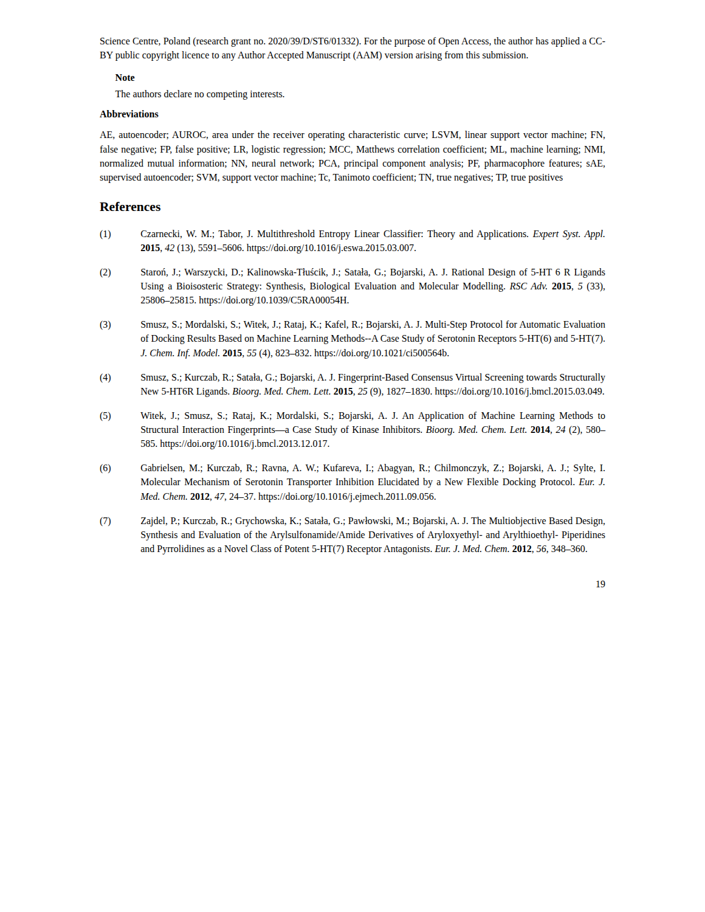Science Centre, Poland (research grant no. 2020/39/D/ST6/01332). For the purpose of Open Access, the author has applied a CC-BY public copyright licence to any Author Accepted Manuscript (AAM) version arising from this submission.
Note
The authors declare no competing interests.
Abbreviations
AE, autoencoder; AUROC, area under the receiver operating characteristic curve; LSVM, linear support vector machine; FN, false negative; FP, false positive; LR, logistic regression; MCC, Matthews correlation coefficient; ML, machine learning; NMI, normalized mutual information; NN, neural network; PCA, principal component analysis; PF, pharmacophore features; sAE, supervised autoencoder; SVM, support vector machine; Tc, Tanimoto coefficient; TN, true negatives; TP, true positives
References
(1) Czarnecki, W. M.; Tabor, J. Multithreshold Entropy Linear Classifier: Theory and Applications. Expert Syst. Appl. 2015, 42 (13), 5591–5606. https://doi.org/10.1016/j.eswa.2015.03.007.
(2) Staroń, J.; Warszycki, D.; Kalinowska-Tłuścik, J.; Satała, G.; Bojarski, A. J. Rational Design of 5-HT 6 R Ligands Using a Bioisosteric Strategy: Synthesis, Biological Evaluation and Molecular Modelling. RSC Adv. 2015, 5 (33), 25806–25815. https://doi.org/10.1039/C5RA00054H.
(3) Smusz, S.; Mordalski, S.; Witek, J.; Rataj, K.; Kafel, R.; Bojarski, A. J. Multi-Step Protocol for Automatic Evaluation of Docking Results Based on Machine Learning Methods--A Case Study of Serotonin Receptors 5-HT(6) and 5-HT(7). J. Chem. Inf. Model. 2015, 55 (4), 823–832. https://doi.org/10.1021/ci500564b.
(4) Smusz, S.; Kurczab, R.; Satała, G.; Bojarski, A. J. Fingerprint-Based Consensus Virtual Screening towards Structurally New 5-HT6R Ligands. Bioorg. Med. Chem. Lett. 2015, 25 (9), 1827–1830. https://doi.org/10.1016/j.bmcl.2015.03.049.
(5) Witek, J.; Smusz, S.; Rataj, K.; Mordalski, S.; Bojarski, A. J. An Application of Machine Learning Methods to Structural Interaction Fingerprints—a Case Study of Kinase Inhibitors. Bioorg. Med. Chem. Lett. 2014, 24 (2), 580–585. https://doi.org/10.1016/j.bmcl.2013.12.017.
(6) Gabrielsen, M.; Kurczab, R.; Ravna, A. W.; Kufareva, I.; Abagyan, R.; Chilmonczyk, Z.; Bojarski, A. J.; Sylte, I. Molecular Mechanism of Serotonin Transporter Inhibition Elucidated by a New Flexible Docking Protocol. Eur. J. Med. Chem. 2012, 47, 24–37. https://doi.org/10.1016/j.ejmech.2011.09.056.
(7) Zajdel, P.; Kurczab, R.; Grychowska, K.; Satała, G.; Pawłowski, M.; Bojarski, A. J. The Multiobjective Based Design, Synthesis and Evaluation of the Arylsulfonamide/Amide Derivatives of Aryloxyethyl- and Arylthioethyl- Piperidines and Pyrrolidines as a Novel Class of Potent 5-HT(7) Receptor Antagonists. Eur. J. Med. Chem. 2012, 56, 348–360.
19